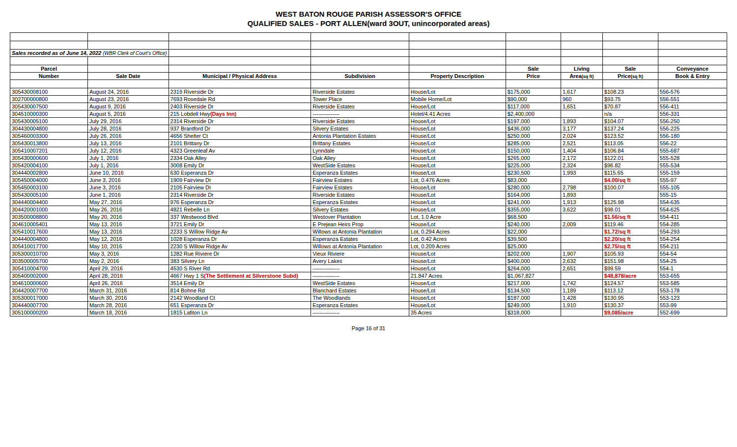WEST BATON ROUGE PARISH ASSESSOR'S OFFICE
QUALIFIED SALES - PORT ALLEN(ward 3OUT, unincorporated areas)
| Sales recorded as of June 14, 2022 (WBR Clerk of Court's Office) | | | | | | | |
| --- | --- | --- | --- | --- | --- | --- | --- |
| Parcel | | | | | Sale | Living | Sale | Conveyance |
| Number | Sale Date | Municipal / Physical Address | Subdivision | Property Description | Price | Area (sq ft) | Price (sq ft) | Book & Entry |
| 305430008100 | August 24, 2016 | 2319 Riverside Dr | Riverside Estates | House/Lot | $175,000 | 1,617 | $108.23 | 556-576 |
| 302700000800 | August 23, 2016 | 7693 Rosedale Rd | Tower Place | Mobile Home/Lot | $90,000 | 960 | $93.75 | 556-551 |
| 305430007500 | August 9, 2016 | 2403 Riverside Dr | Riverside Estates | House/Lot | $117,000 | 1,651 | $70.87 | 556-411 |
| 304510000300 | August 5, 2016 | 215 Lobdell Hwy (Days Inn) | --------------- | Hotel/4.41 Acres | $2,400,000 | | n/a | 556-331 |
| 305430005100 | July 29, 2016 | 2314 Riverside Dr | Riverside Estates | House/Lot | $197,000 | 1,893 | $104.07 | 556-250 |
| 304430004800 | July 28, 2016 | 937 Brantford Dr | Silvery Estates | House/Lot | $436,000 | 3,177 | $137.24 | 556-225 |
| 305460003300 | July 26, 2016 | 4656 Shelter Ct | Antonia Plantation Estates | House/Lot | $250,000 | 2,024 | $123.52 | 556-180 |
| 305430013800 | July 13, 2016 | 2101 Brittany Dr | Brittany Estates | House/Lot | $285,000 | 2,521 | $113.05 | 556-22 |
| 305410007201 | July 12, 2016 | 4323 Greenleaf Av | Lynndale | House/Lot | $150,000 | 1,404 | $106.84 | 555-687 |
| 305430000600 | July 1, 2016 | 2334 Oak Alley | Oak Alley | House/Lot | $265,000 | 2,172 | $122.01 | 555-528 |
| 305420004100 | July 1, 2016 | 3008 Emily Dr | WestSide Estates | House/Lot | $225,000 | 2,324 | $96.82 | 555-534 |
| 304440002800 | June 10, 2016 | 630 Esperanza Dr | Esperanza Estates | House/Lot | $230,500 | 1,993 | $115.65 | 555-159 |
| 305450004000 | June 3, 2016 | 1909 Fairview Dr | Fairview Estates | Lot, 0.476 Acres | $83,000 | | $4.00/sq ft | 555-97 |
| 305450003100 | June 3, 2016 | 2105 Fairview Dr | Fairview Estates | House/Lot | $280,000 | 2,798 | $100.07 | 555-105 |
| 305430005100 | June 1, 2016 | 2314 Riverside Dr | Riverside Estates | House/Lot | $164,000 | 1,893 | | 555-15 |
| 304440004400 | May 27, 2016 | 976 Esperanza Dr | Esperanza Estates | House/Lot | $241,000 | 1,913 | $125.98 | 554-635 |
| 304420001000 | May 26, 2016 | 4821 Rebelle Ln | Silvery Estates | House/Lot | $355,000 | 3,622 | $98.01 | 554-625 |
| 303500008800 | May 20, 2016 | 337 Westwood Blvd | Westover Plantation | Lot, 1.0 Acre | $68,500 | | $1.56/sq ft | 554-411 |
| 304610005401 | May 13, 2016 | 3721 Emily Dr | E Prejean Heirs Prop | House/Lot | $240,000 | 2,009 | $119.46 | 554-285 |
| 305410017600 | May 13, 2016 | 2233 S Willow Ridge Av | Willows at Antonia Plantation | Lot, 0.294 Acres | $22,000 | | $1.72/sq ft | 554-293 |
| 304440004800 | May 12, 2016 | 1028 Esperanza Dr | Esperanza Estates | Lot, 0.42 Acres | $39,500 | | $2.20/sq ft | 554-254 |
| 305410017700 | May 10, 2016 | 2230 S Willow Ridge Av | Willows at Antonia Plantation | Lot, 0.209 Acres | $25,000 | | $2.75/sq ft | 554-211 |
| 305300010700 | May 3, 2016 | 1282 Rue Riviere Dr | Vieux Riviere | House/Lot | $202,000 | 1,907 | $105.93 | 554-54 |
| 303500005700 | May 2, 2016 | 383 Silvery Ln | Avery Lakes | House/Lot | $400,000 | 2,632 | $151.98 | 554-25 |
| 305410004700 | April 29, 2016 | 4530 S River Rd | --------------- | House/Lot | $264,000 | 2,651 | $99.59 | 554-1 |
| 305400002000 | April 28, 2016 | 4667 Hwy 1 S (The Settlement at Silverstone Subd) | --------------- | 21.847 Acres | $1,067,827 | | $48,878/acre | 553-655 |
| 304610000600 | April 26, 2016 | 3514 Emily Dr | WestSide Estates | House/Lot | $217,000 | 1,742 | $124.57 | 553-585 |
| 304420007700 | March 31, 2016 | 814 Bohne Rd | Blanchard Estates | House/Lot | $134,500 | 1,189 | $113.12 | 553-178 |
| 305300017000 | March 30, 2016 | 2142 Woodland Ct | The Woodlands | House/Lot | $187,000 | 1,428 | $130.95 | 553-123 |
| 304440007700 | March 28, 2016 | 651 Esperanza Dr | Esperanza Estates | House/Lot | $249,000 | 1,910 | $130.37 | 553-99 |
| 305100000200 | March 18, 2016 | 1815 Lafiton Ln | --------------- | 35 Acres | $318,000 | | $9,085/acre | 552-699 |
Page 16 of 31